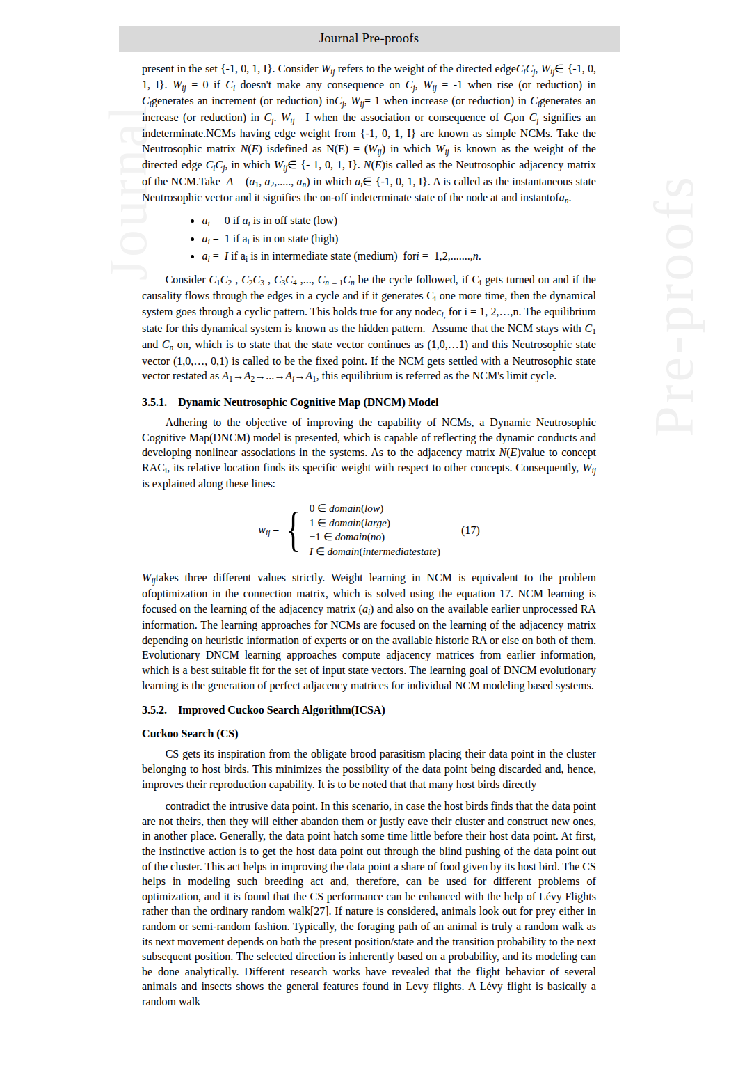Journal Pre-proofs
Pre-proofs
Journal
present in the set {-1, 0, 1, I}. Consider Wij refers to the weight of the directed edgeCiCj, Wij∈ {-1, 0, 1, I}. Wij = 0 if Ci doesn't make any consequence on Cj, Wij = -1 when rise (or reduction) in Cigenerates an increment (or reduction) inCj, Wij= 1 when increase (or reduction) in Cigenerates an increase (or reduction) in Cj. Wij= I when the association or consequence of Cion Cj signifies an indeterminate.NCMs having edge weight from {-1, 0, 1, I} are known as simple NCMs. Take the Neutrosophic matrix N(E) isdefined as N(E) = (Wij) in which Wij is known as the weight of the directed edge CiCj, in which Wij∈ {- 1, 0, 1, I}. N(E)is called as the Neutrosophic adjacency matrix of the NCM.Take A = (a1, a2,....., an) in which ai∈ {-1, 0, 1, I}. A is called as the instantaneous state Neutrosophic vector and it signifies the on-off indeterminate state of the node at and instantofan.
ai = 0 if ai is in off state (low)
ai = 1 if ai is in on state (high)
ai = I if ai is in intermediate state (medium) fori = 1,2,.......,n.
Consider C1C2 , C2C3 , C3C4 ,..., Cn – 1Cn be the cycle followed, if Ci gets turned on and if the causality flows through the edges in a cycle and if it generates Ci one more time, then the dynamical system goes through a cyclic pattern. This holds true for any nodeci, for i = 1, 2,…,n. The equilibrium state for this dynamical system is known as the hidden pattern. Assume that the NCM stays with C1 and Cn on, which is to state that the state vector continues as (1,0,…1) and this Neutrosophic state vector (1,0,…, 0,1) is called to be the fixed point. If the NCM gets settled with a Neutrosophic state vector restated as A1→A2→...→Ai→A1, this equilibrium is referred as the NCM's limit cycle.
3.5.1. Dynamic Neutrosophic Cognitive Map (DNCM) Model
Adhering to the objective of improving the capability of NCMs, a Dynamic Neutrosophic Cognitive Map(DNCM) model is presented, which is capable of reflecting the dynamic conducts and developing nonlinear associations in the systems. As to the adjacency matrix N(E)value to concept RACi, its relative location finds its specific weight with respect to other concepts. Consequently, Wij is explained along these lines:
wij = { 0 ∈ domain(low)
1 ∈ domain(large)
−1 ∈ domain(no)
I ∈ domain(intermediatestate) (17)
Wijtakes three different values strictly. Weight learning in NCM is equivalent to the problem ofoptimization in the connection matrix, which is solved using the equation 17. NCM learning is focused on the learning of the adjacency matrix (ai) and also on the available earlier unprocessed RA information. The learning approaches for NCMs are focused on the learning of the adjacency matrix depending on heuristic information of experts or on the available historic RA or else on both of them. Evolutionary DNCM learning approaches compute adjacency matrices from earlier information, which is a best suitable fit for the set of input state vectors. The learning goal of DNCM evolutionary learning is the generation of perfect adjacency matrices for individual NCM modeling based systems.
3.5.2. Improved Cuckoo Search Algorithm(ICSA)
Cuckoo Search (CS)
CS gets its inspiration from the obligate brood parasitism placing their data point in the cluster belonging to host birds. This minimizes the possibility of the data point being discarded and, hence, improves their reproduction capability. It is to be noted that that many host birds directly
contradict the intrusive data point. In this scenario, in case the host birds finds that the data point are not theirs, then they will either abandon them or justly eave their cluster and construct new ones, in another place. Generally, the data point hatch some time little before their host data point. At first, the instinctive action is to get the host data point out through the blind pushing of the data point out of the cluster. This act helps in improving the data point a share of food given by its host bird. The CS helps in modeling such breeding act and, therefore, can be used for different problems of optimization, and it is found that the CS performance can be enhanced with the help of Lévy Flights rather than the ordinary random walk[27]. If nature is considered, animals look out for prey either in random or semi-random fashion. Typically, the foraging path of an animal is truly a random walk as its next movement depends on both the present position/state and the transition probability to the next subsequent position. The selected direction is inherently based on a probability, and its modeling can be done analytically. Different research works have revealed that the flight behavior of several animals and insects shows the general features found in Levy flights. A Lévy flight is basically a random walk